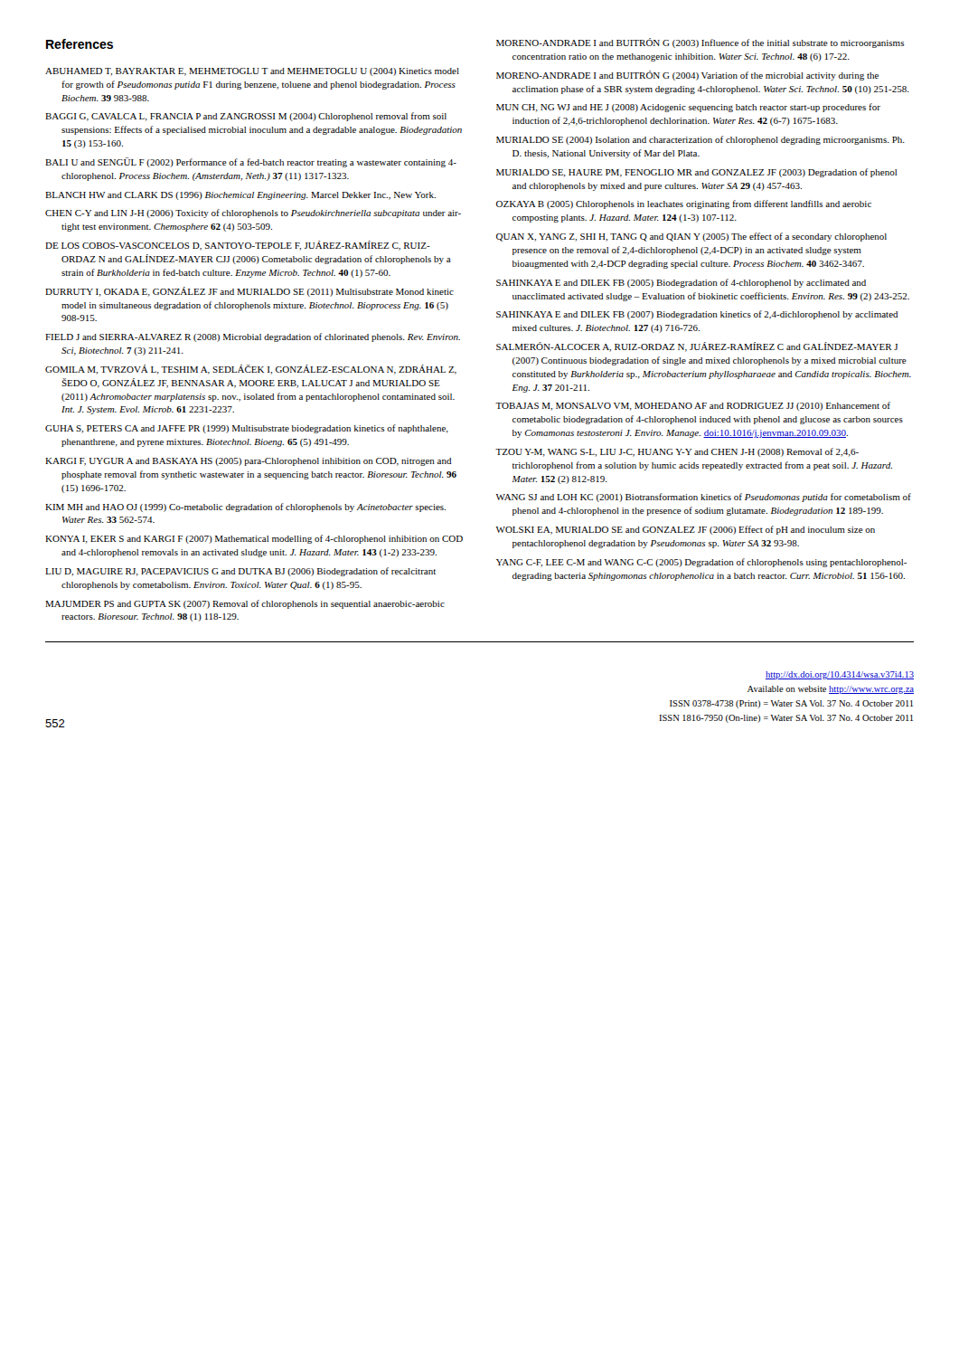References
ABUHAMED T, BAYRAKTAR E, MEHMETOGLU T and MEHMETOGLU U (2004) Kinetics model for growth of Pseudomonas putida F1 during benzene, toluene and phenol biodegradation. Process Biochem. 39 983-988.
BAGGI G, CAVALCA L, FRANCIA P and ZANGROSSI M (2004) Chlorophenol removal from soil suspensions: Effects of a specialised microbial inoculum and a degradable analogue. Biodegradation 15 (3) 153-160.
BALI U and SENGÜL F (2002) Performance of a fed-batch reactor treating a wastewater containing 4-chlorophenol. Process Biochem. (Amsterdam, Neth.) 37 (11) 1317-1323.
BLANCH HW and CLARK DS (1996) Biochemical Engineering. Marcel Dekker Inc., New York.
CHEN C-Y and LIN J-H (2006) Toxicity of chlorophenols to Pseudokirchneriella subcapitata under air-tight test environment. Chemosphere 62 (4) 503-509.
DE LOS COBOS-VASCONCELOS D, SANTOYO-TEPOLE F, JUÁREZ-RAMÍREZ C, RUIZ-ORDAZ N and GALÍNDEZ-MAYER CJJ (2006) Cometabolic degradation of chlorophenols by a strain of Burkholderia in fed-batch culture. Enzyme Microb. Technol. 40 (1) 57-60.
DURRUTY I, OKADA E, GONZÁLEZ JF and MURIALDO SE (2011) Multisubstrate Monod kinetic model in simultaneous degradation of chlorophenols mixture. Biotechnol. Bioprocess Eng. 16 (5) 908-915.
FIELD J and SIERRA-ALVAREZ R (2008) Microbial degradation of chlorinated phenols. Rev. Environ. Sci, Biotechnol. 7 (3) 211-241.
GOMILA M, TVRZOVÁ L, TESHIM A, SEDLÁČEK I, GONZÁLEZ-ESCALONA N, ZDRÁHAL Z, ŠEDO O, GONZÁLEZ JF, BENNASAR A, MOORE ERB, LALUCAT J and MURIALDO SE (2011) Achromobacter marplatensis sp. nov., isolated from a pentachlorophenol contaminated soil. Int. J. System. Evol. Microb. 61 2231-2237.
GUHA S, PETERS CA and JAFFE PR (1999) Multisubstrate biodegradation kinetics of naphthalene, phenanthrene, and pyrene mixtures. Biotechnol. Bioeng. 65 (5) 491-499.
KARGI F, UYGUR A and BASKAYA HS (2005) para-Chlorophenol inhibition on COD, nitrogen and phosphate removal from synthetic wastewater in a sequencing batch reactor. Bioresour. Technol. 96 (15) 1696-1702.
KIM MH and HAO OJ (1999) Co-metabolic degradation of chlorophenols by Acinetobacter species. Water Res. 33 562-574.
KONYA I, EKER S and KARGI F (2007) Mathematical modelling of 4-chlorophenol inhibition on COD and 4-chlorophenol removals in an activated sludge unit. J. Hazard. Mater. 143 (1-2) 233-239.
LIU D, MAGUIRE RJ, PACEPAVICIUS G and DUTKA BJ (2006) Biodegradation of recalcitrant chlorophenols by cometabolism. Environ. Toxicol. Water Qual. 6 (1) 85-95.
MAJUMDER PS and GUPTA SK (2007) Removal of chlorophenols in sequential anaerobic-aerobic reactors. Bioresour. Technol. 98 (1) 118-129.
MORENO-ANDRADE I and BUITRÓN G (2003) Influence of the initial substrate to microorganisms concentration ratio on the methanogenic inhibition. Water Sci. Technol. 48 (6) 17-22.
MORENO-ANDRADE I and BUITRÓN G (2004) Variation of the microbial activity during the acclimation phase of a SBR system degrading 4-chlorophenol. Water Sci. Technol. 50 (10) 251-258.
MUN CH, NG WJ and HE J (2008) Acidogenic sequencing batch reactor start-up procedures for induction of 2,4,6-trichlorophenol dechlorination. Water Res. 42 (6-7) 1675-1683.
MURIALDO SE (2004) Isolation and characterization of chlorophenol degrading microorganisms. Ph. D. thesis, National University of Mar del Plata.
MURIALDO SE, HAURE PM, FENOGLIO MR and GONZALEZ JF (2003) Degradation of phenol and chlorophenols by mixed and pure cultures. Water SA 29 (4) 457-463.
OZKAYA B (2005) Chlorophenols in leachates originating from different landfills and aerobic composting plants. J. Hazard. Mater. 124 (1-3) 107-112.
QUAN X, YANG Z, SHI H, TANG Q and QIAN Y (2005) The effect of a secondary chlorophenol presence on the removal of 2,4-dichlorophenol (2,4-DCP) in an activated sludge system bioaugmented with 2,4-DCP degrading special culture. Process Biochem. 40 3462-3467.
SAHINKAYA E and DILEK FB (2005) Biodegradation of 4-chlorophenol by acclimated and unacclimated activated sludge – Evaluation of biokinetic coefficients. Environ. Res. 99 (2) 243-252.
SAHINKAYA E and DILEK FB (2007) Biodegradation kinetics of 2,4-dichlorophenol by acclimated mixed cultures. J. Biotechnol. 127 (4) 716-726.
SALMERÓN-ALCOCER A, RUIZ-ORDAZ N, JUÁREZ-RAMÍREZ C and GALÍNDEZ-MAYER J (2007) Continuous biodegradation of single and mixed chlorophenols by a mixed microbial culture constituted by Burkholderia sp., Microbacterium phyllospharaeae and Candida tropicalis. Biochem. Eng. J. 37 201-211.
TOBAJAS M, MONSALVO VM, MOHEDANO AF and RODRIGUEZ JJ (2010) Enhancement of cometabolic biodegradation of 4-chlorophenol induced with phenol and glucose as carbon sources by Comamonas testosteroni J. Enviro. Manage. doi:10.1016/j.jenvman.2010.09.030.
TZOU Y-M, WANG S-L, LIU J-C, HUANG Y-Y and CHEN J-H (2008) Removal of 2,4,6-trichlorophenol from a solution by humic acids repeatedly extracted from a peat soil. J. Hazard. Mater. 152 (2) 812-819.
WANG SJ and LOH KC (2001) Biotransformation kinetics of Pseudomonas putida for cometabolism of phenol and 4-chlorophenol in the presence of sodium glutamate. Biodegradation 12 189-199.
WOLSKI EA, MURIALDO SE and GONZALEZ JF (2006) Effect of pH and inoculum size on pentachlorophenol degradation by Pseudomonas sp. Water SA 32 93-98.
YANG C-F, LEE C-M and WANG C-C (2005) Degradation of chlorophenols using pentachlorophenol-degrading bacteria Sphingomonas chlorophenolica in a batch reactor. Curr. Microbiol. 51 156-160.
http://dx.doi.org/10.4314/wsa.v37i4.13
Available on website http://www.wrc.org.za
ISSN 0378-4738 (Print) = Water SA Vol. 37 No. 4 October 2011
ISSN 1816-7950 (On-line) = Water SA Vol. 37 No. 4 October 2011
552